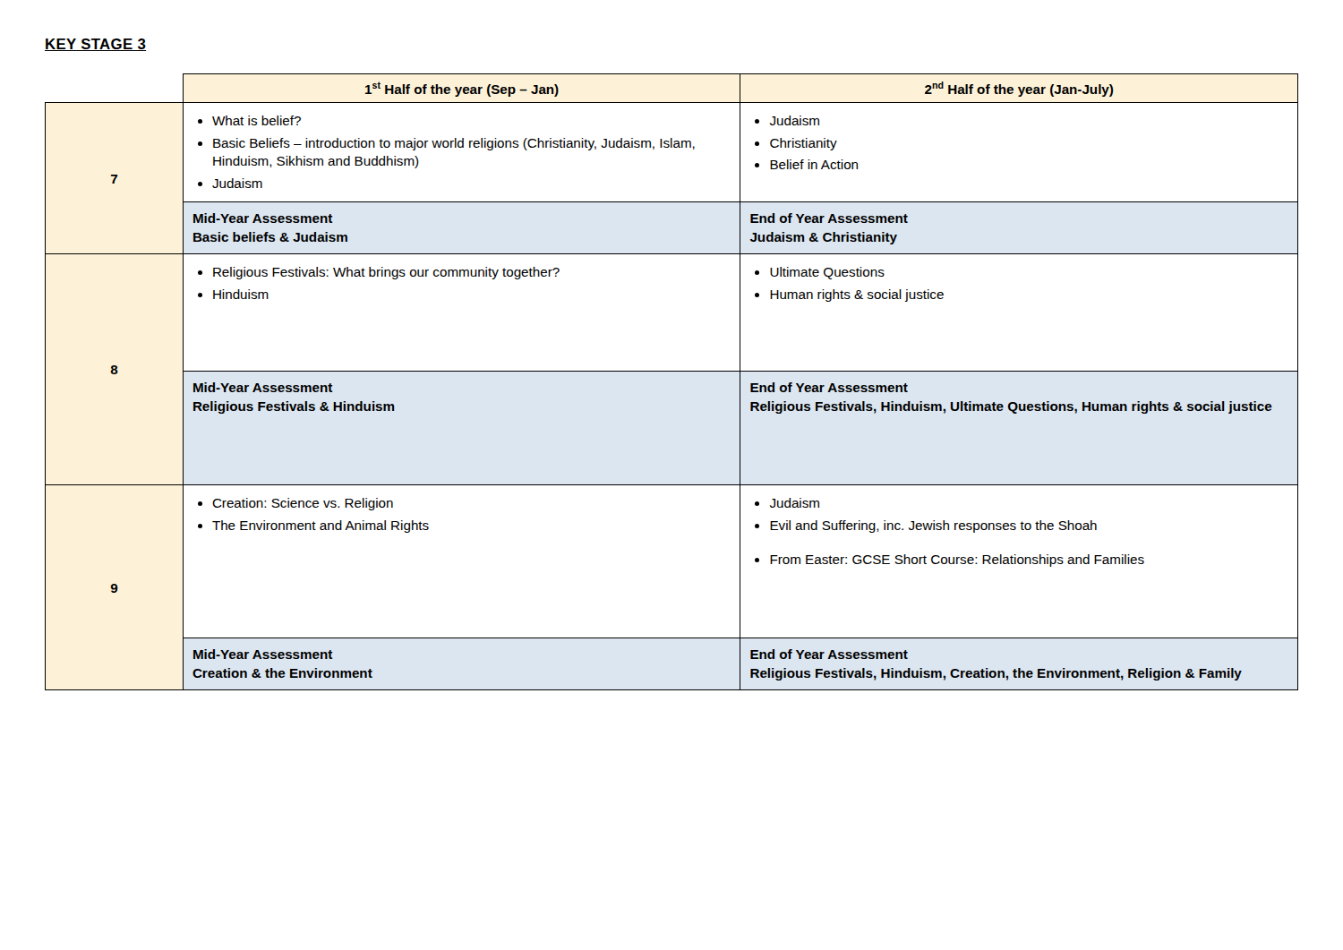KEY STAGE 3
| | 1 st Half of the year (Sep – Jan) | 2 nd Half of the year (Jan-July) |
| --- | --- | --- |
| 7 | What is belief? Basic Beliefs – introduction to major world religions (Christianity, Judaism, Islam, Hinduism, Sikhism and Buddhism) Judaism | Judaism Christianity Belief in Action |
| Mid-Year Assessment Basic beliefs & Judaism | End of Year Assessment Judaism & Christianity |
| 8 | Religious Festivals: What brings our community together? Hinduism | Ultimate Questions Human rights & social justice |
| Mid-Year Assessment Religious Festivals & Hinduism | End of Year Assessment Religious Festivals, Hinduism, Ultimate Questions, Human rights & social justice |
| 9 | Creation: Science vs. Religion The Environment and Animal Rights | Judaism Evil and Suffering, inc. Jewish responses to the Shoah From Easter: GCSE Short Course: Relationships and Families |
| Mid-Year Assessment Creation & the Environment | End of Year Assessment Religious Festivals, Hinduism, Creation, the Environment, Religion & Family |